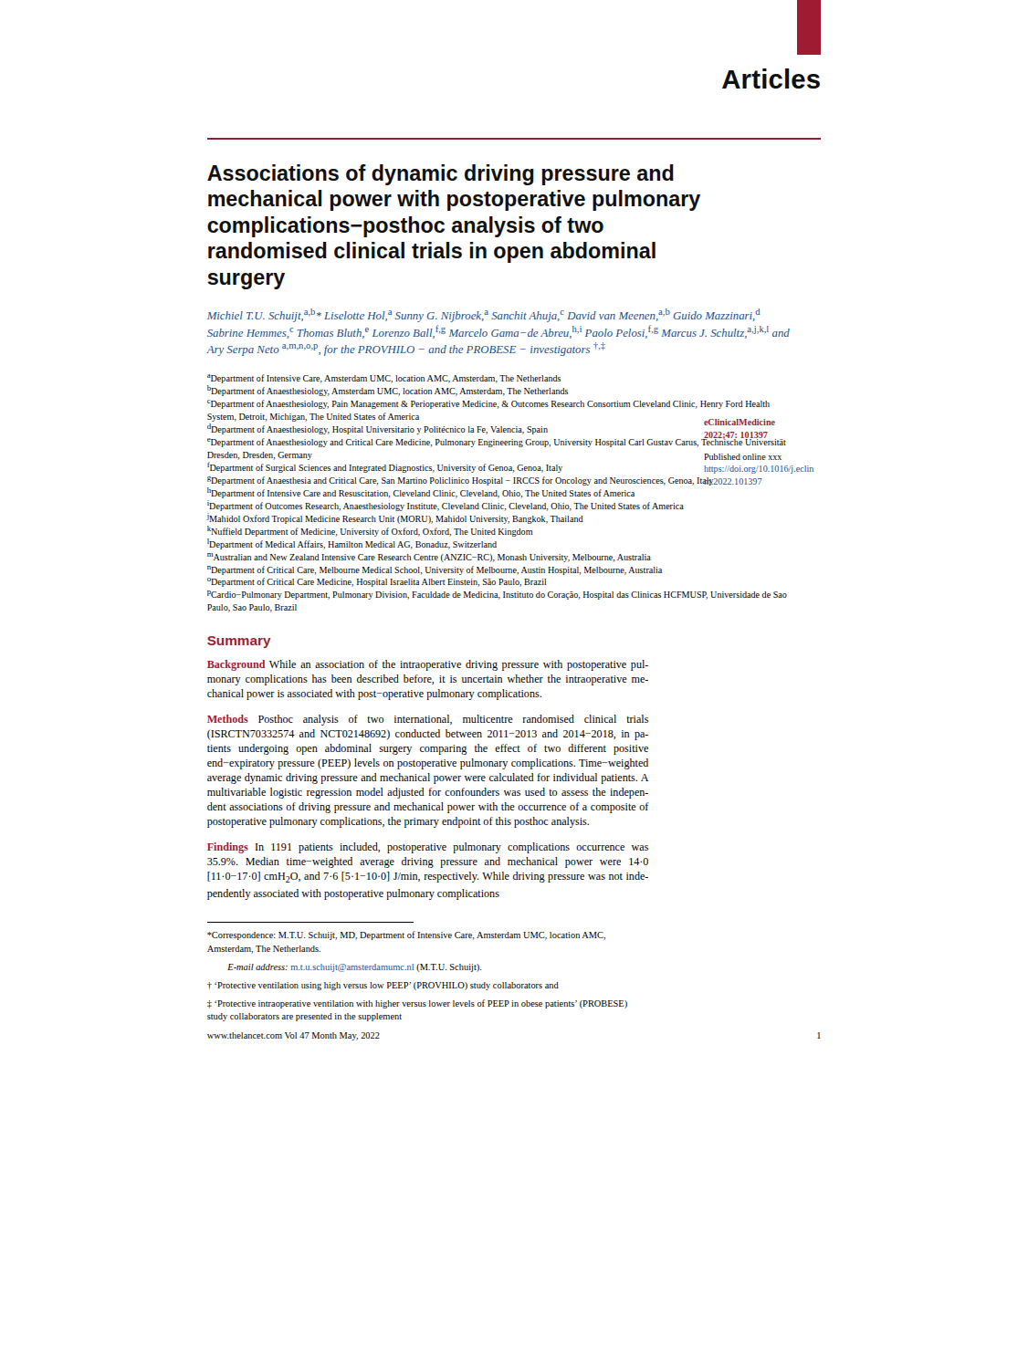Articles
Associations of dynamic driving pressure and mechanical power with postoperative pulmonary complications−posthoc analysis of two randomised clinical trials in open abdominal surgery
Michiel T.U. Schuijt,a,b* Liselotte Hol,a Sunny G. Nijbroek,a Sanchit Ahuja,c David van Meenen,a,b Guido Mazzinari,d Sabrine Hemmes,c Thomas Bluth,e Lorenzo Ball,f,g Marcelo Gama−de Abreu,h,i Paolo Pelosi,f,g Marcus J. Schultz,a,j,k,l and Ary Serpa Neto a,m,n,o,p, for the PROVHILO − and the PROBESE − investigators †,‡
aDepartment of Intensive Care, Amsterdam UMC, location AMC, Amsterdam, The Netherlands
bDepartment of Anaesthesiology, Amsterdam UMC, location AMC, Amsterdam, The Netherlands
cDepartment of Anaesthesiology, Pain Management & Perioperative Medicine, & Outcomes Research Consortium Cleveland Clinic, Henry Ford Health System, Detroit, Michigan, The United States of America
dDepartment of Anaesthesiology, Hospital Universitario y Politécnico la Fe, Valencia, Spain
eDepartment of Anaesthesiology and Critical Care Medicine, Pulmonary Engineering Group, University Hospital Carl Gustav Carus, Technische Universität Dresden, Dresden, Germany
fDepartment of Surgical Sciences and Integrated Diagnostics, University of Genoa, Genoa, Italy
gDepartment of Anaesthesia and Critical Care, San Martino Policlinico Hospital − IRCCS for Oncology and Neurosciences, Genoa, Italy
hDepartment of Intensive Care and Resuscitation, Cleveland Clinic, Cleveland, Ohio, The United States of America
iDepartment of Outcomes Research, Anaesthesiology Institute, Cleveland Clinic, Cleveland, Ohio, The United States of America
jMahidol Oxford Tropical Medicine Research Unit (MORU), Mahidol University, Bangkok, Thailand
kNuffield Department of Medicine, University of Oxford, Oxford, The United Kingdom
lDepartment of Medical Affairs, Hamilton Medical AG, Bonaduz, Switzerland
mAustralian and New Zealand Intensive Care Research Centre (ANZIC−RC), Monash University, Melbourne, Australia
nDepartment of Critical Care, Melbourne Medical School, University of Melbourne, Austin Hospital, Melbourne, Australia
oDepartment of Critical Care Medicine, Hospital Israelita Albert Einstein, São Paulo, Brazil
pCardio−Pulmonary Department, Pulmonary Division, Faculdade de Medicina, Instituto do Coração, Hospital das Clinicas HCFMUSP, Universidade de Sao Paulo, Sao Paulo, Brazil
Summary
Background While an association of the intraoperative driving pressure with postoperative pulmonary complications has been described before, it is uncertain whether the intraoperative mechanical power is associated with post−operative pulmonary complications.
Methods Posthoc analysis of two international, multicentre randomised clinical trials (ISRCTN70332574 and NCT02148692) conducted between 2011−2013 and 2014−2018, in patients undergoing open abdominal surgery comparing the effect of two different positive end−expiratory pressure (PEEP) levels on postoperative pulmonary complications. Time−weighted average dynamic driving pressure and mechanical power were calculated for individual patients. A multivariable logistic regression model adjusted for confounders was used to assess the independent associations of driving pressure and mechanical power with the occurrence of a composite of postoperative pulmonary complications, the primary endpoint of this posthoc analysis.
Findings In 1191 patients included, postoperative pulmonary complications occurrence was 35.9%. Median time−weighted average driving pressure and mechanical power were 14·0 [11·0−17·0] cmH2O, and 7·6 [5·1−10·0] J/min, respectively. While driving pressure was not independently associated with postoperative pulmonary complications
eClinicalMedicine
2022;47: 101397
Published online xxx
https://doi.org/10.1016/j.eclinm.2022.101397
*Correspondence: M.T.U. Schuijt, MD, Department of Intensive Care, Amsterdam UMC, location AMC, Amsterdam, The Netherlands.
E-mail address: m.t.u.schuijt@amsterdamumc.nl (M.T.U. Schuijt).
† ‘Protective ventilation using high versus low PEEP’ (PROVHILO) study collaborators and
‡ ‘Protective intraoperative ventilation with higher versus lower levels of PEEP in obese patients’ (PROBESE) study collaborators are presented in the supplement
www.thelancet.com Vol 47 Month May, 2022
1